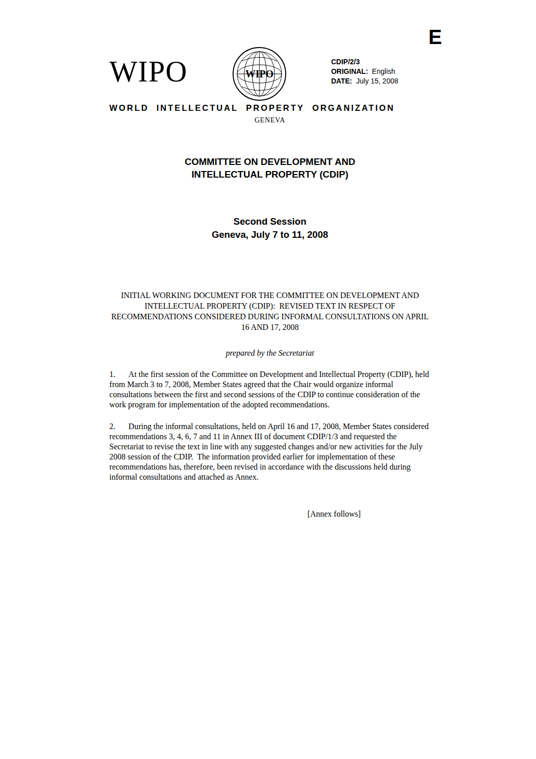E
WIPO
WIPO
CDIP/2/3
ORIGINAL: English
DATE: July 15, 2008
WORLD INTELLECTUAL PROPERTY ORGANIZATION
GENEVA
COMMITTEE ON DEVELOPMENT AND
INTELLECTUAL PROPERTY (CDIP)
Second Session
Geneva, July 7 to 11, 2008
INITIAL WORKING DOCUMENT FOR THE COMMITTEE ON DEVELOPMENT AND INTELLECTUAL PROPERTY (CDIP): REVISED TEXT IN RESPECT OF RECOMMENDATIONS CONSIDERED DURING INFORMAL CONSULTATIONS ON APRIL 16 AND 17, 2008
prepared by the Secretariat
1. At the first session of the Committee on Development and Intellectual Property (CDIP), held from March 3 to 7, 2008, Member States agreed that the Chair would organize informal consultations between the first and second sessions of the CDIP to continue consideration of the work program for implementation of the adopted recommendations.
2. During the informal consultations, held on April 16 and 17, 2008, Member States considered recommendations 3, 4, 6, 7 and 11 in Annex III of document CDIP/1/3 and requested the Secretariat to revise the text in line with any suggested changes and/or new activities for the July 2008 session of the CDIP. The information provided earlier for implementation of these recommendations has, therefore, been revised in accordance with the discussions held during informal consultations and attached as Annex.
[Annex follows]